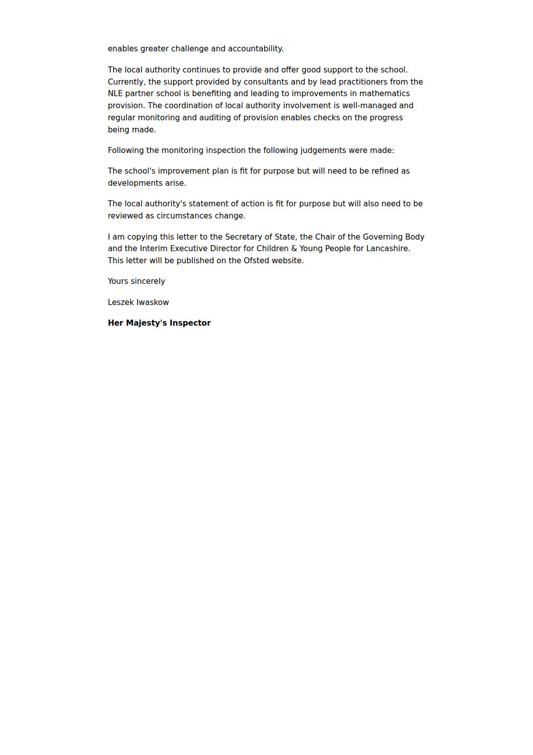enables greater challenge and accountability.
The local authority continues to provide and offer good support to the school. Currently, the support provided by consultants and by lead practitioners from the NLE partner school is benefiting and leading to improvements in mathematics provision. The coordination of local authority involvement is well-managed and regular monitoring and auditing of provision enables checks on the progress being made.
Following the monitoring inspection the following judgements were made:
The school's improvement plan is fit for purpose but will need to be refined as developments arise.
The local authority's statement of action is fit for purpose but will also need to be reviewed as circumstances change.
I am copying this letter to the Secretary of State, the Chair of the Governing Body and the Interim Executive Director for Children & Young People for Lancashire. This letter will be published on the Ofsted website.
Yours sincerely
Leszek Iwaskow
Her Majesty's Inspector